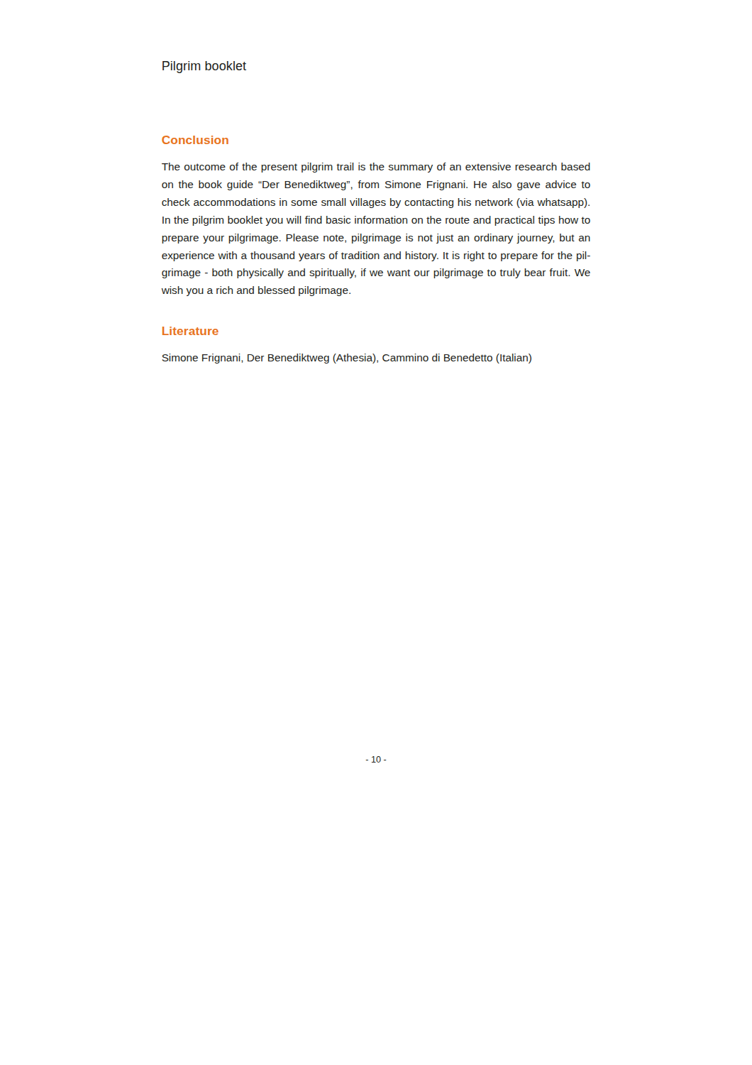Pilgrim booklet
Conclusion
The outcome of the present pilgrim trail is the summary of an extensive research based on the book guide “Der Benediktweg”, from Simone Frignani. He also gave advice to check accommodations in some small villages by contacting his network (via whatsapp). In the pilgrim booklet you will find basic information on the route and practical tips how to prepare your pilgrimage. Please note, pilgrimage is not just an ordinary journey, but an experience with a thousand years of tradition and history. It is right to prepare for the pilgrimage - both physically and spiritually, if we want our pilgrimage to truly bear fruit. We wish you a rich and blessed pilgrimage.
Literature
Simone Frignani, Der Benediktweg (Athesia), Cammino di Benedetto (Italian)
- 10 -